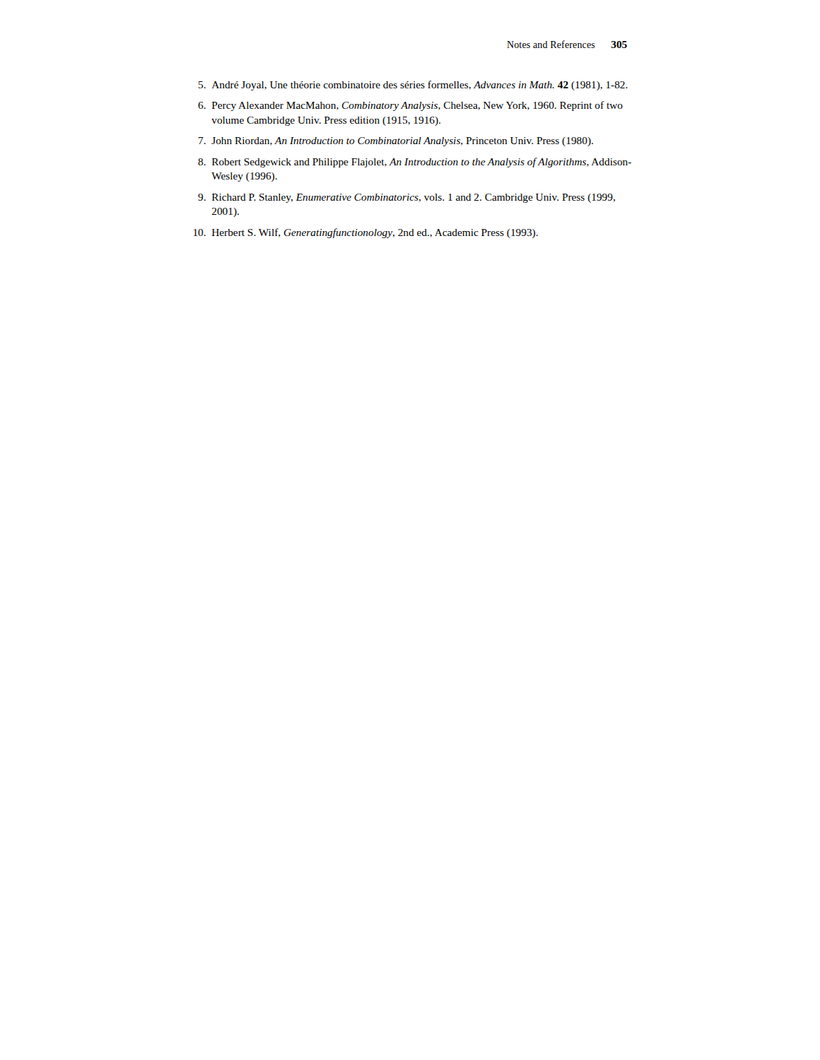Notes and References 305
5. André Joyal, Une théorie combinatoire des séries formelles, Advances in Math. 42 (1981), 1-82.
6. Percy Alexander MacMahon, Combinatory Analysis, Chelsea, New York, 1960. Reprint of two volume Cambridge Univ. Press edition (1915, 1916).
7. John Riordan, An Introduction to Combinatorial Analysis, Princeton Univ. Press (1980).
8. Robert Sedgewick and Philippe Flajolet, An Introduction to the Analysis of Algorithms, Addison-Wesley (1996).
9. Richard P. Stanley, Enumerative Combinatorics, vols. 1 and 2. Cambridge Univ. Press (1999, 2001).
10. Herbert S. Wilf, Generatingfunctionology, 2nd ed., Academic Press (1993).